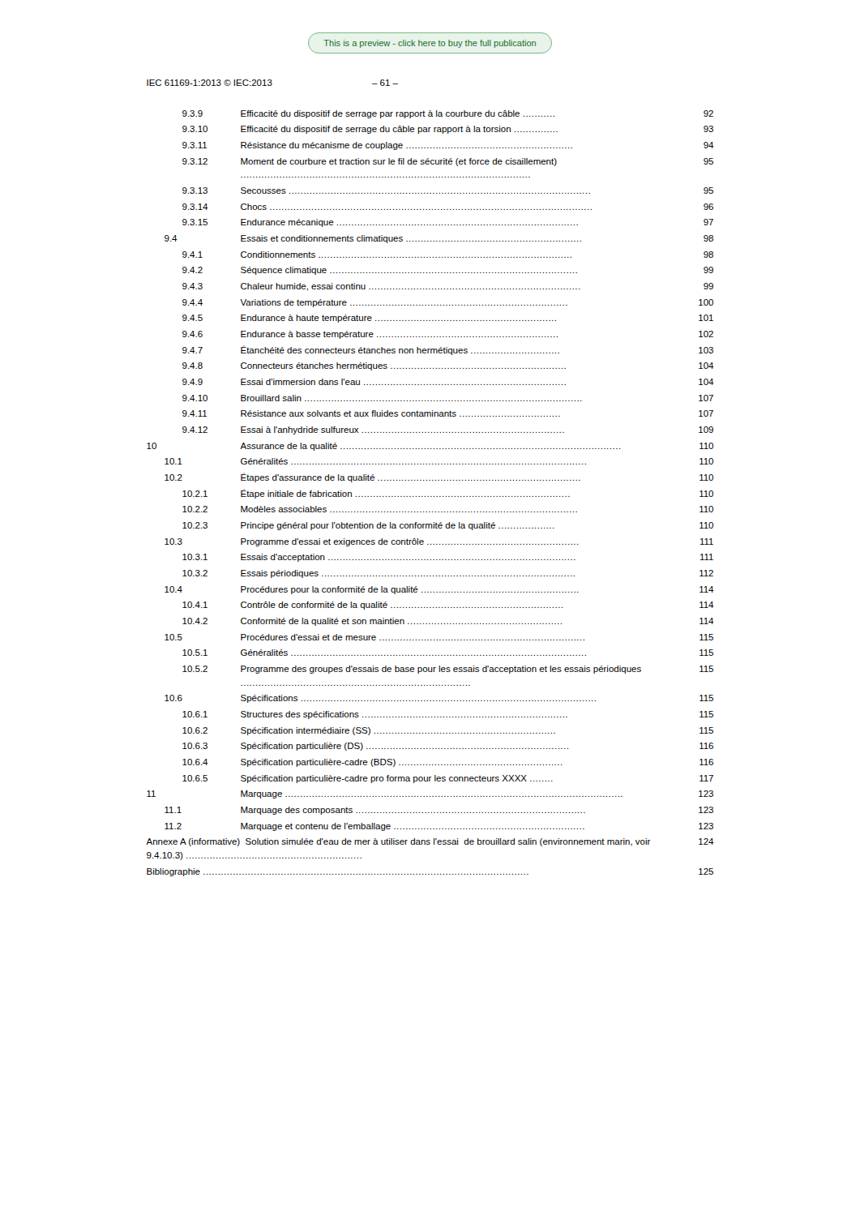This is a preview - click here to buy the full publication
IEC 61169-1:2013 © IEC:2013 – 61 –
| 9.3.9 | Efficacité du dispositif de serrage par rapport à la courbure du câble ........... | 92 |
| 9.3.10 | Efficacité du dispositif de serrage du câble par rapport à la torsion ............... | 93 |
| 9.3.11 | Résistance du mécanisme de couplage ........................................................ | 94 |
| 9.3.12 | Moment de courbure et traction sur le fil de sécurité (et force de cisaillement) ................................................................................................. | 95 |
| 9.3.13 | Secousses ..................................................................................................... | 95 |
| 9.3.14 | Chocs ............................................................................................................ | 96 |
| 9.3.15 | Endurance mécanique ................................................................................. | 97 |
| 9.4 | Essais et conditionnements climatiques ........................................................... | 98 |
| 9.4.1 | Conditionnements ..................................................................................... | 98 |
| 9.4.2 | Séquence climatique ................................................................................... | 99 |
| 9.4.3 | Chaleur humide, essai continu ....................................................................... | 99 |
| 9.4.4 | Variations de température ......................................................................... | 100 |
| 9.4.5 | Endurance à haute température ............................................................. | 101 |
| 9.4.6 | Endurance à basse température ............................................................. | 102 |
| 9.4.7 | Étanchéité des connecteurs étanches non hermétiques .............................. | 103 |
| 9.4.8 | Connecteurs étanches hermétiques ........................................................... | 104 |
| 9.4.9 | Essai d'immersion dans l'eau .................................................................... | 104 |
| 9.4.10 | Brouillard salin ............................................................................................. | 107 |
| 9.4.11 | Résistance aux solvants et aux fluides contaminants .................................. | 107 |
| 9.4.12 | Essai à l'anhydride sulfureux .................................................................... | 109 |
| 10 | Assurance de la qualité .............................................................................................. | 110 |
| 10.1 | Généralités ................................................................................................... | 110 |
| 10.2 | Étapes d'assurance de la qualité .................................................................... | 110 |
| 10.2.1 | Étape initiale de fabrication ........................................................................ | 110 |
| 10.2.2 | Modèles associables ................................................................................... | 110 |
| 10.2.3 | Principe général pour l'obtention de la conformité de la qualité ................... | 110 |
| 10.3 | Programme d'essai et exigences de contrôle ................................................... | 111 |
| 10.3.1 | Essais d'acceptation ................................................................................... | 111 |
| 10.3.2 | Essais périodiques ..................................................................................... | 112 |
| 10.4 | Procédures pour la conformité de la qualité ..................................................... | 114 |
| 10.4.1 | Contrôle de conformité de la qualité .......................................................... | 114 |
| 10.4.2 | Conformité de la qualité et son maintien .................................................... | 114 |
| 10.5 | Procédures d'essai et de mesure ..................................................................... | 115 |
| 10.5.1 | Généralités ................................................................................................... | 115 |
| 10.5.2 | Programme des groupes d'essais de base pour les essais d'acceptation et les essais périodiques ............................................................................. | 115 |
| 10.6 | Spécifications ................................................................................................... | 115 |
| 10.6.1 | Structures des spécifications ..................................................................... | 115 |
| 10.6.2 | Spécification intermédiaire (SS) ............................................................. | 115 |
| 10.6.3 | Spécification particulière (DS) .................................................................... | 116 |
| 10.6.4 | Spécification particulière-cadre (BDS) ....................................................... | 116 |
| 10.6.5 | Spécification particulière-cadre pro forma pour les connecteurs XXXX ........ | 117 |
| 11 | Marquage ................................................................................................................. | 123 |
| 11.1 | Marquage des composants ............................................................................. | 123 |
| 11.2 | Marquage et contenu de l'emballage ................................................................ | 123 |
| Annexe A (informative) Solution simulée d'eau de mer à utiliser dans l'essai de brouillard salin (environnement marin, voir 9.4.10.3) ........................................................... | 124 |
| Bibliographie ............................................................................................................. | 125 |